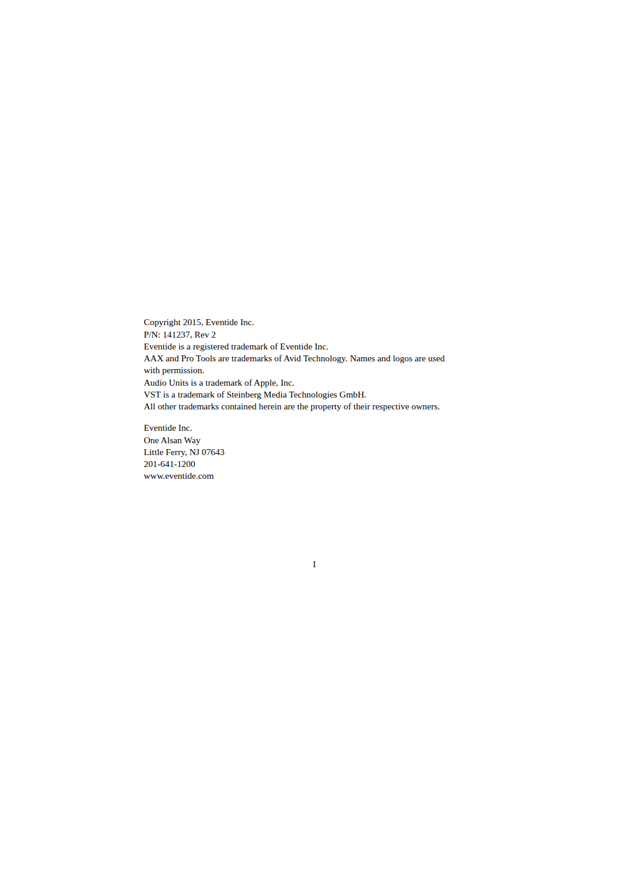Copyright 2015, Eventide Inc.
P/N: 141237, Rev 2
Eventide is a registered trademark of Eventide Inc.
AAX and Pro Tools are trademarks of Avid Technology. Names and logos are used with permission.
Audio Units is a trademark of Apple, Inc.
VST is a trademark of Steinberg Media Technologies GmbH.
All other trademarks contained herein are the property of their respective owners.
Eventide Inc.
One Alsan Way
Little Ferry, NJ 07643
201-641-1200
www.eventide.com
I